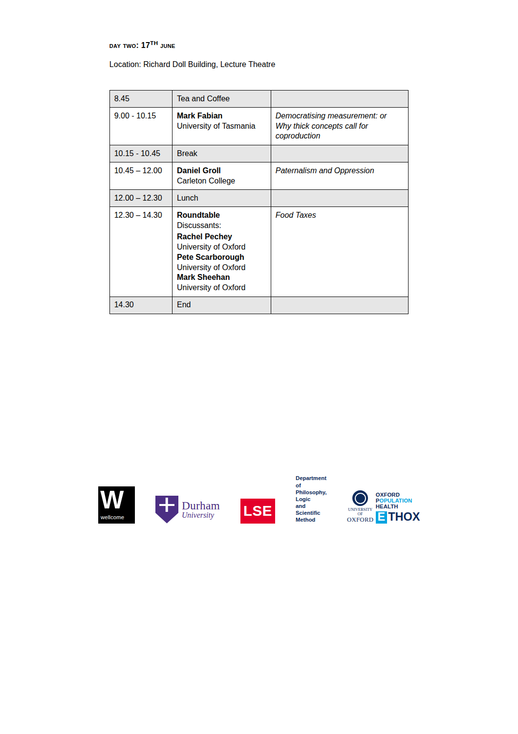Day Two: 17TH June
Location: Richard Doll Building, Lecture Theatre
| 8.45 | Tea and Coffee | |
| 9.00 - 10.15 | Mark Fabian University of Tasmania | Democratising measurement: or Why thick concepts call for coproduction |
| 10.15 - 10.45 | Break | |
| 10.45 – 12.00 | Daniel Groll Carleton College | Paternalism and Oppression |
| 12.00 – 12.30 | Lunch | |
| 12.30 – 14.30 | Roundtable Discussants: Rachel Pechey University of Oxford Pete Scarborough University of Oxford Mark Sheehan University of Oxford | Food Taxes |
| 14.30 | End | |
W wellcome
Durham
University
LSE
Department of
Philosophy, Logic
and Scientific Method
UNIVERSITY OF
OXFORD
OXFORD
POPULATION
HEALTH
ETHOX